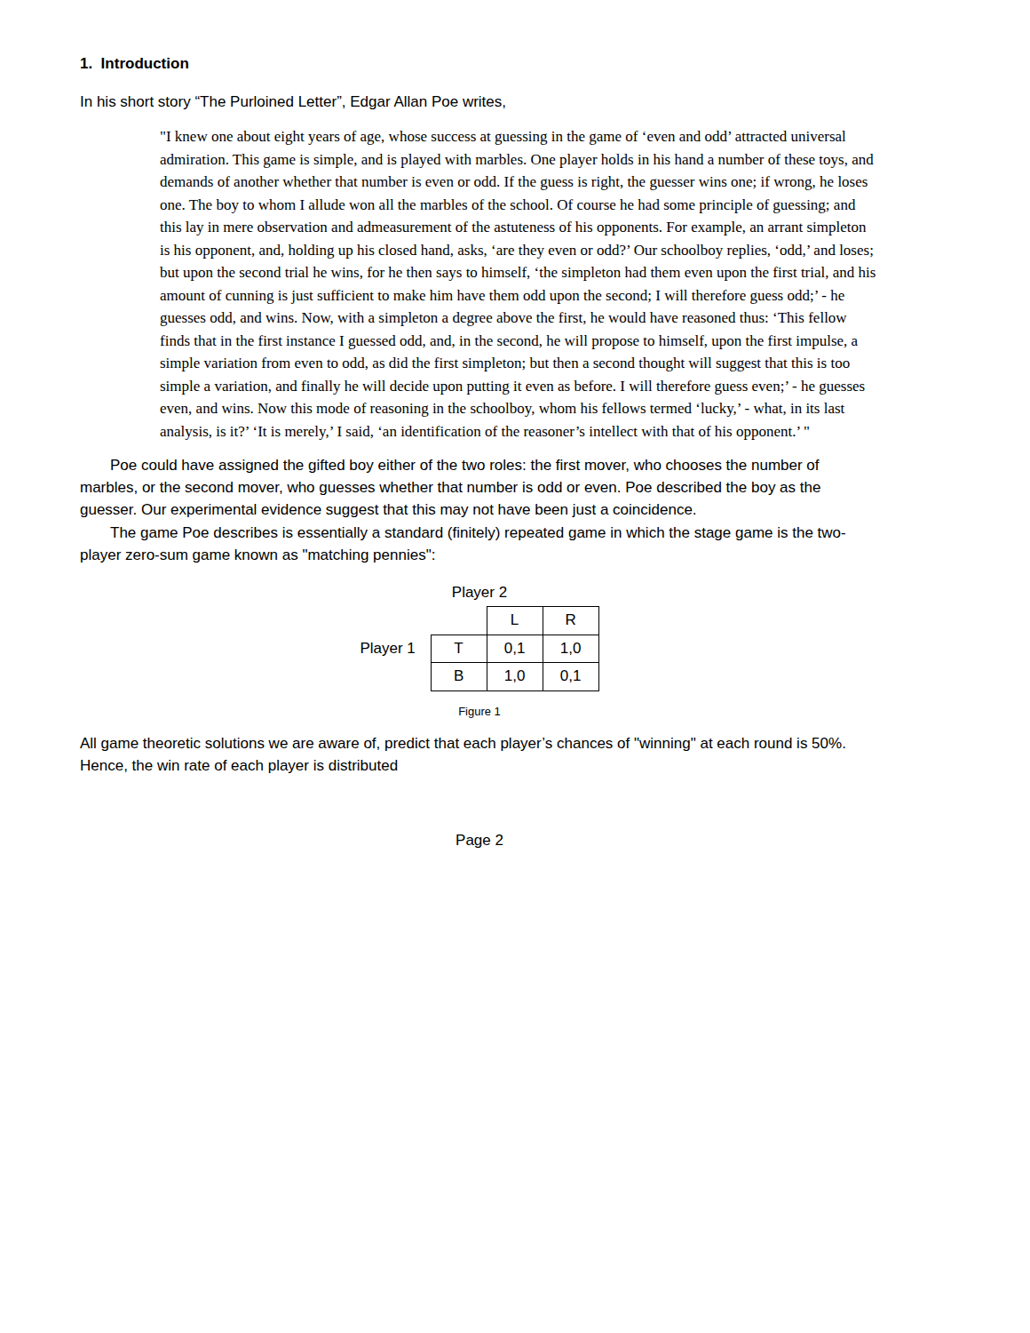1. Introduction
In his short story “The Purloined Letter”, Edgar Allan Poe writes,
"I knew one about eight years of age, whose success at guessing in the game of ‘even and odd’ attracted universal admiration. This game is simple, and is played with marbles. One player holds in his hand a number of these toys, and demands of another whether that number is even or odd. If the guess is right, the guesser wins one; if wrong, he loses one. The boy to whom I allude won all the marbles of the school. Of course he had some principle of guessing; and this lay in mere observation and admeasurement of the astuteness of his opponents. For example, an arrant simpleton is his opponent, and, holding up his closed hand, asks, ‘are they even or odd?’ Our schoolboy replies, ‘odd,’ and loses; but upon the second trial he wins, for he then says to himself, ‘the simpleton had them even upon the first trial, and his amount of cunning is just sufficient to make him have them odd upon the second; I will therefore guess odd;’ - he guesses odd, and wins. Now, with a simpleton a degree above the first, he would have reasoned thus: ‘This fellow finds that in the first instance I guessed odd, and, in the second, he will propose to himself, upon the first impulse, a simple variation from even to odd, as did the first simpleton; but then a second thought will suggest that this is too simple a variation, and finally he will decide upon putting it even as before. I will therefore guess even;’ - he guesses even, and wins. Now this mode of reasoning in the schoolboy, whom his fellows termed ‘lucky,’ - what, in its last analysis, is it?’ ‘It is merely,’ I said, ‘an identification of the reasoner’s intellect with that of his opponent.’ "
Poe could have assigned the gifted boy either of the two roles: the first mover, who chooses the number of marbles, or the second mover, who guesses whether that number is odd or even. Poe described the boy as the guesser. Our experimental evidence suggest that this may not have been just a coincidence.
The game Poe describes is essentially a standard (finitely) repeated game in which the stage game is the two-player zero-sum game known as "matching pennies":
Player 2
Player 1
| | L | R |
| T | 0,1 | 1,0 |
| B | 1,0 | 0,1 |
Figure 1
All game theoretic solutions we are aware of, predict that each player’s chances of "winning" at each round is 50%. Hence, the win rate of each player is distributed
Page 2